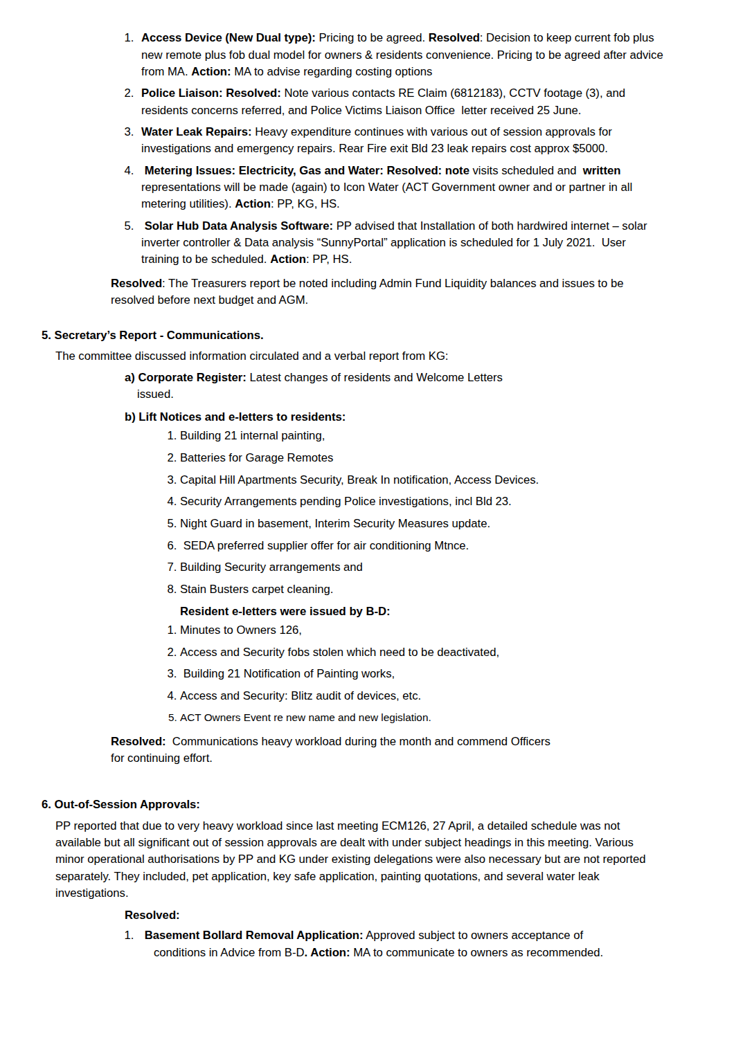Access Device (New Dual type): Pricing to be agreed. Resolved: Decision to keep current fob plus new remote plus fob dual model for owners & residents convenience. Pricing to be agreed after advice from MA. Action: MA to advise regarding costing options
Police Liaison: Resolved: Note various contacts RE Claim (6812183), CCTV footage (3), and residents concerns referred, and Police Victims Liaison Office letter received 25 June.
Water Leak Repairs: Heavy expenditure continues with various out of session approvals for investigations and emergency repairs. Rear Fire exit Bld 23 leak repairs cost approx $5000.
Metering Issues: Electricity, Gas and Water: Resolved: note visits scheduled and written representations will be made (again) to Icon Water (ACT Government owner and or partner in all metering utilities). Action: PP, KG, HS.
Solar Hub Data Analysis Software: PP advised that Installation of both hardwired internet – solar inverter controller & Data analysis “SunnyPortal” application is scheduled for 1 July 2021. User training to be scheduled. Action: PP, HS.
Resolved: The Treasurers report be noted including Admin Fund Liquidity balances and issues to be resolved before next budget and AGM.
5. Secretary’s Report - Communications.
The committee discussed information circulated and a verbal report from KG:
a) Corporate Register: Latest changes of residents and Welcome Letters issued.
b) Lift Notices and e-letters to residents:
Building 21 internal painting,
Batteries for Garage Remotes
Capital Hill Apartments Security, Break In notification, Access Devices.
Security Arrangements pending Police investigations, incl Bld 23.
Night Guard in basement, Interim Security Measures update.
SEDA preferred supplier offer for air conditioning Mtnce.
Building Security arrangements and
Stain Busters carpet cleaning.
Resident e-letters were issued by B-D:
Minutes to Owners 126,
Access and Security fobs stolen which need to be deactivated,
Building 21 Notification of Painting works,
Access and Security: Blitz audit of devices, etc.
ACT Owners Event re new name and new legislation.
Resolved: Communications heavy workload during the month and commend Officers for continuing effort.
6. Out-of-Session Approvals:
PP reported that due to very heavy workload since last meeting ECM126, 27 April, a detailed schedule was not available but all significant out of session approvals are dealt with under subject headings in this meeting. Various minor operational authorisations by PP and KG under existing delegations were also necessary but are not reported separately. They included, pet application, key safe application, painting quotations, and several water leak investigations.
Resolved:
Basement Bollard Removal Application: Approved subject to owners acceptance of conditions in Advice from B-D. Action: MA to communicate to owners as recommended.